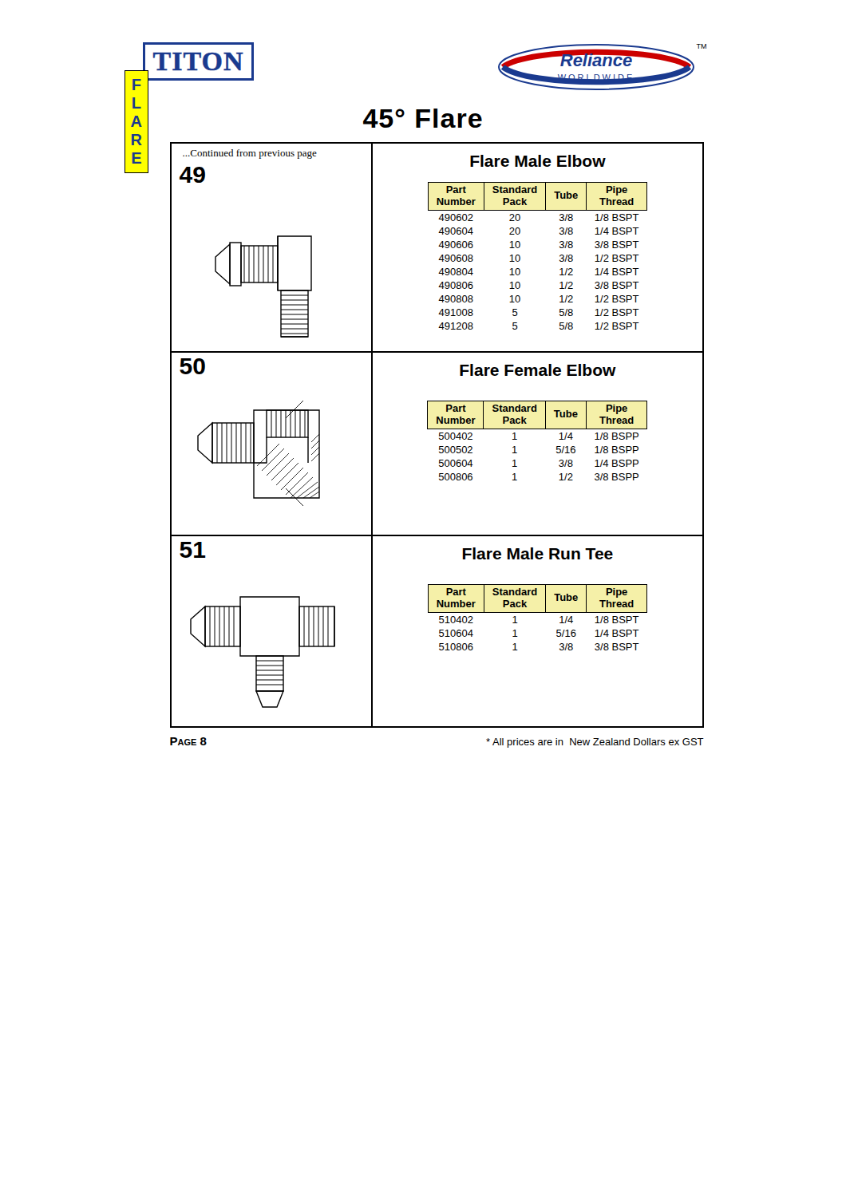TITON
Reliance WORLDWIDE
TM
45° Flare
F
L
A
R
E
...Continued from previous page
49
Flare Male Elbow
| Part Number | Standard Pack | Tube | Pipe Thread |
| --- | --- | --- | --- |
| 490602 | 20 | 3/8 | 1/8 BSPT |
| 490604 | 20 | 3/8 | 1/4 BSPT |
| 490606 | 10 | 3/8 | 3/8 BSPT |
| 490608 | 10 | 3/8 | 1/2 BSPT |
| 490804 | 10 | 1/2 | 1/4 BSPT |
| 490806 | 10 | 1/2 | 3/8 BSPT |
| 490808 | 10 | 1/2 | 1/2 BSPT |
| 491008 | 5 | 5/8 | 1/2 BSPT |
| 491208 | 5 | 5/8 | 1/2 BSPT |
50
Flare Female Elbow
| Part Number | Standard Pack | Tube | Pipe Thread |
| --- | --- | --- | --- |
| 500402 | 1 | 1/4 | 1/8 BSPP |
| 500502 | 1 | 5/16 | 1/8 BSPP |
| 500604 | 1 | 3/8 | 1/4 BSPP |
| 500806 | 1 | 1/2 | 3/8 BSPP |
51
Flare Male Run Tee
| Part Number | Standard Pack | Tube | Pipe Thread |
| --- | --- | --- | --- |
| 510402 | 1 | 1/4 | 1/8 BSPT |
| 510604 | 1 | 5/16 | 1/4 BSPT |
| 510806 | 1 | 3/8 | 3/8 BSPT |
PAGE 8
* All prices are in New Zealand Dollars ex GST